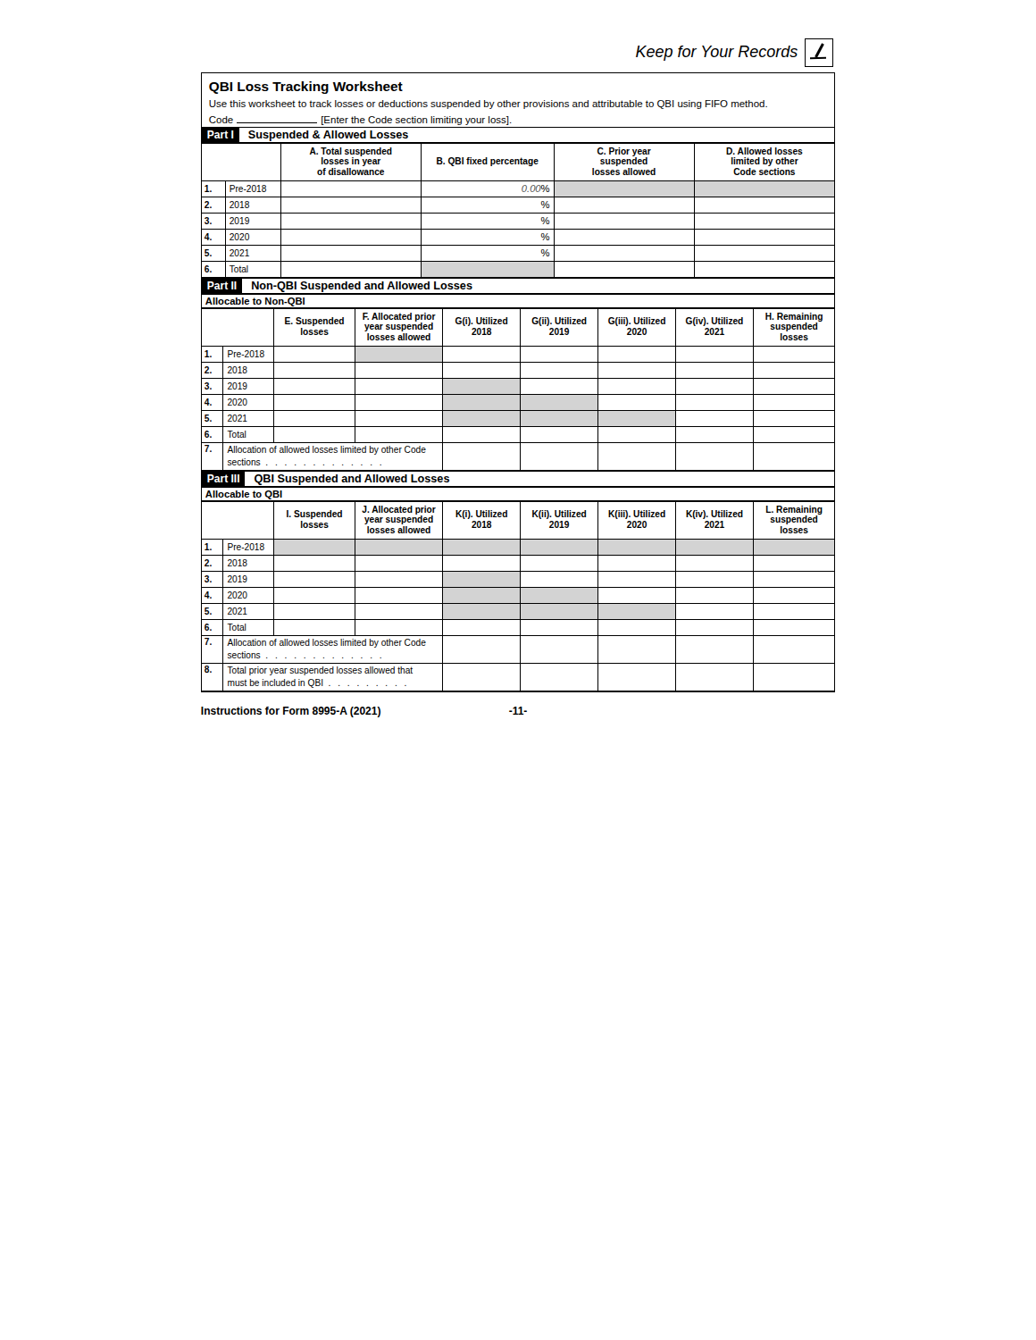Keep for Your Records
QBI Loss Tracking Worksheet
Use this worksheet to track losses or deductions suspended by other provisions and attributable to QBI using FIFO method.
Code [Enter the Code section limiting your loss].
| Part I | Suspended & Allowed Losses |
| | A. Total suspended losses in year of disallowance | B. QBI fixed percentage | C. Prior year suspended losses allowed | D. Allowed losses limited by other Code sections |
| --- | --- | --- | --- | --- |
| 1. | Pre-2018 | | 0.00 % | | |
| 2. | 2018 | | % | | |
| 3. | 2019 | | % | | |
| 4. | 2020 | | % | | |
| 5. | 2021 | | % | | |
| 6. | Total | | | | |
| Part II | Non-QBI Suspended and Allowed Losses |
| Allocable to Non-QBI |
| | E. Suspended losses | F. Allocated prior year suspended losses allowed | G(i). Utilized 2018 | G(ii). Utilized 2019 | G(iii). Utilized 2020 | G(iv). Utilized 2021 | H. Remaining suspended losses |
| --- | --- | --- | --- | --- | --- | --- | --- |
| 1. | Pre-2018 | | | | | | | |
| 2. | 2018 | | | | | | | |
| 3. | 2019 | | | | | | | |
| 4. | 2020 | | | | | | | |
| 5. | 2021 | | | | | | | |
| 6. | Total | | | | | | | |
| 7. | Allocation of allowed losses limited by other Code sections . . . . . . . . . . . . . | | | | | |
| Part III | QBI Suspended and Allowed Losses |
| Allocable to QBI |
| | I. Suspended losses | J. Allocated prior year suspended losses allowed | K(i). Utilized 2018 | K(ii). Utilized 2019 | K(iii). Utilized 2020 | K(iv). Utilized 2021 | L. Remaining suspended losses |
| --- | --- | --- | --- | --- | --- | --- | --- |
| 1. | Pre-2018 | | | | | | | |
| 2. | 2018 | | | | | | | |
| 3. | 2019 | | | | | | | |
| 4. | 2020 | | | | | | | |
| 5. | 2021 | | | | | | | |
| 6. | Total | | | | | | | |
| 7. | Allocation of allowed losses limited by other Code sections . . . . . . . . . . . . . | | | | | |
| 8. | Total prior year suspended losses allowed that must be included in QBI . . . . . . . . . | | | | | |
Instructions for Form 8995-A (2021) -11-